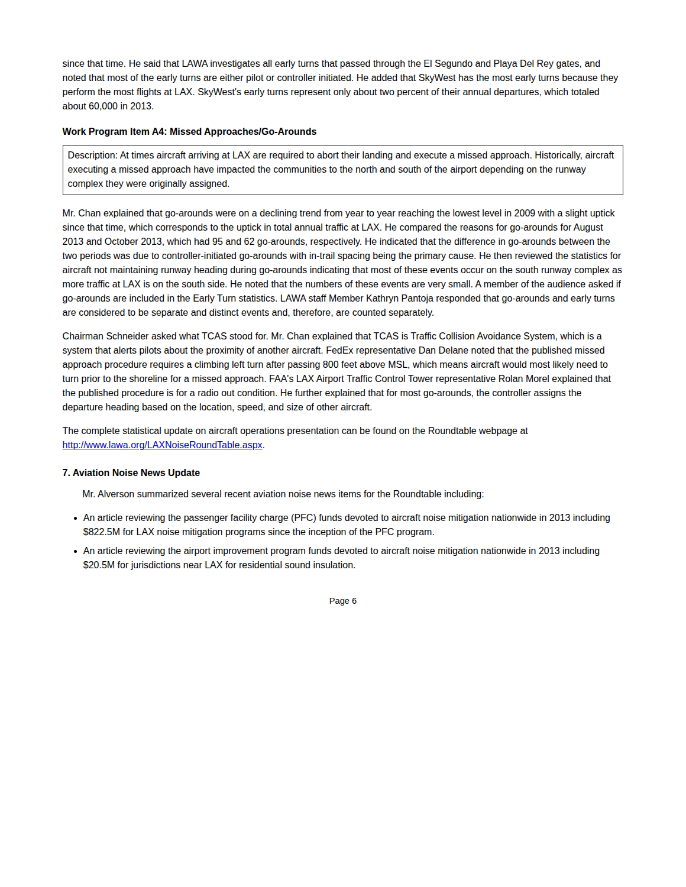since that time. He said that LAWA investigates all early turns that passed through the El Segundo and Playa Del Rey gates, and noted that most of the early turns are either pilot or controller initiated. He added that SkyWest has the most early turns because they perform the most flights at LAX. SkyWest's early turns represent only about two percent of their annual departures, which totaled about 60,000 in 2013.
Work Program Item A4: Missed Approaches/Go-Arounds
Description: At times aircraft arriving at LAX are required to abort their landing and execute a missed approach. Historically, aircraft executing a missed approach have impacted the communities to the north and south of the airport depending on the runway complex they were originally assigned.
Mr. Chan explained that go-arounds were on a declining trend from year to year reaching the lowest level in 2009 with a slight uptick since that time, which corresponds to the uptick in total annual traffic at LAX. He compared the reasons for go-arounds for August 2013 and October 2013, which had 95 and 62 go-arounds, respectively. He indicated that the difference in go-arounds between the two periods was due to controller-initiated go-arounds with in-trail spacing being the primary cause. He then reviewed the statistics for aircraft not maintaining runway heading during go-arounds indicating that most of these events occur on the south runway complex as more traffic at LAX is on the south side. He noted that the numbers of these events are very small. A member of the audience asked if go-arounds are included in the Early Turn statistics. LAWA staff Member Kathryn Pantoja responded that go-arounds and early turns are considered to be separate and distinct events and, therefore, are counted separately.
Chairman Schneider asked what TCAS stood for. Mr. Chan explained that TCAS is Traffic Collision Avoidance System, which is a system that alerts pilots about the proximity of another aircraft. FedEx representative Dan Delane noted that the published missed approach procedure requires a climbing left turn after passing 800 feet above MSL, which means aircraft would most likely need to turn prior to the shoreline for a missed approach. FAA's LAX Airport Traffic Control Tower representative Rolan Morel explained that the published procedure is for a radio out condition. He further explained that for most go-arounds, the controller assigns the departure heading based on the location, speed, and size of other aircraft.
The complete statistical update on aircraft operations presentation can be found on the Roundtable webpage at http://www.lawa.org/LAXNoiseRoundTable.aspx.
7. Aviation Noise News Update
Mr. Alverson summarized several recent aviation noise news items for the Roundtable including:
An article reviewing the passenger facility charge (PFC) funds devoted to aircraft noise mitigation nationwide in 2013 including $822.5M for LAX noise mitigation programs since the inception of the PFC program.
An article reviewing the airport improvement program funds devoted to aircraft noise mitigation nationwide in 2013 including $20.5M for jurisdictions near LAX for residential sound insulation.
Page 6